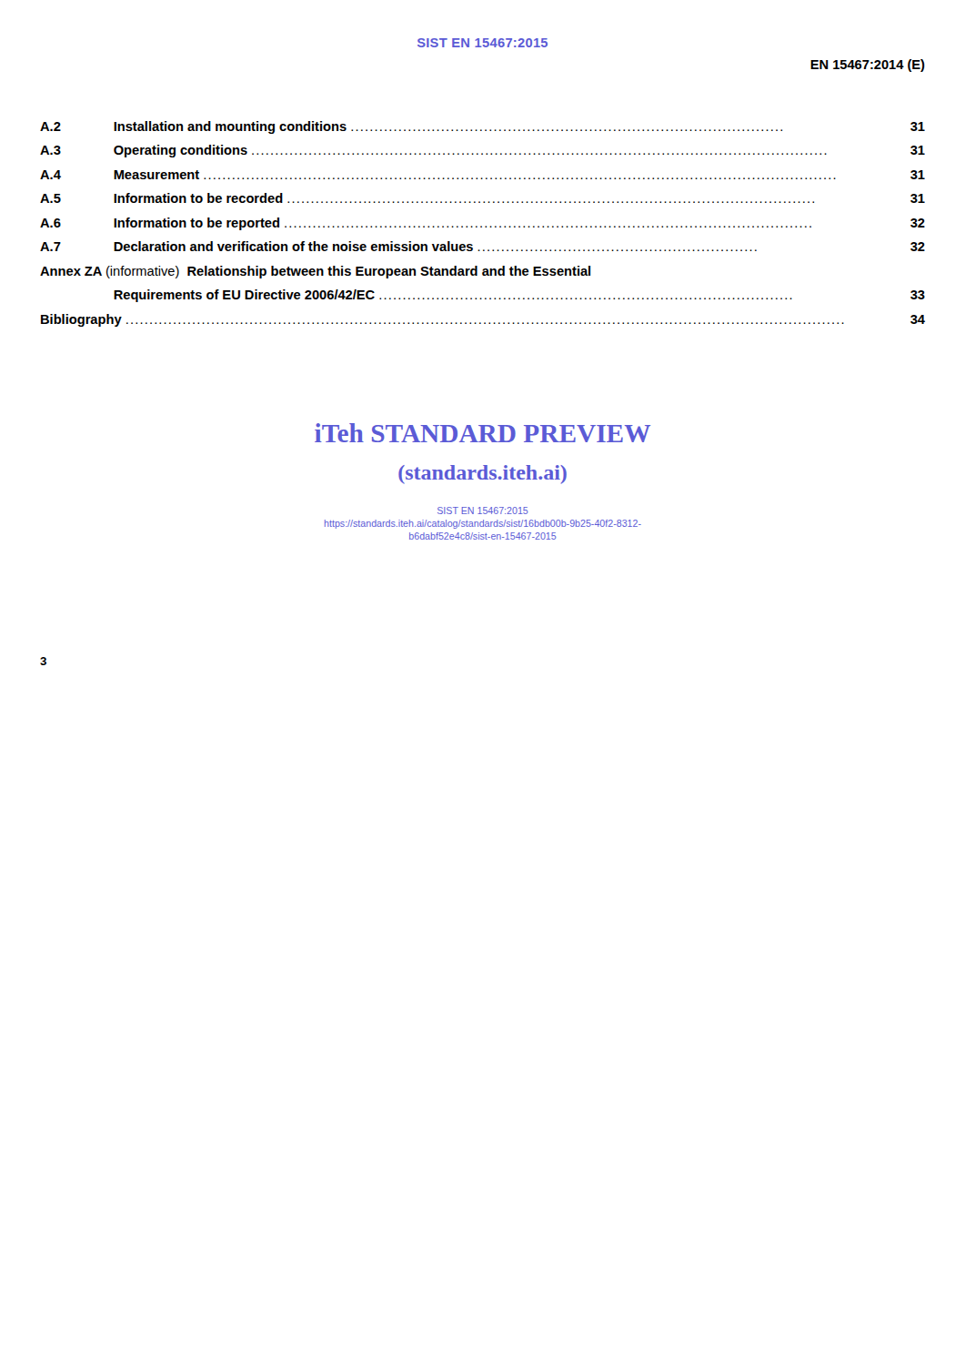SIST EN 15467:2015
EN 15467:2014 (E)
| A.2 | Installation and mounting conditions ........................................................................................... | 31 |
| A.3 | Operating conditions ......................................................................................................................... | 31 |
| A.4 | Measurement ..................................................................................................................................... | 31 |
| A.5 | Information to be recorded ............................................................................................................... | 31 |
| A.6 | Information to be reported ............................................................................................................... | 32 |
| A.7 | Declaration and verification of the noise emission values ........................................................... | 32 |
| Annex ZA (informative) Relationship between this European Standard and the Essential | |
| | Requirements of EU Directive 2006/42/EC ....................................................................................... | 33 |
| Bibliography ....................................................................................................................................................... | 34 |
iTeh STANDARD PREVIEW
(standards.iteh.ai)
SIST EN 15467:2015
https://standards.iteh.ai/catalog/standards/sist/16bdb00b-9b25-40f2-8312-
b6dabf52e4c8/sist-en-15467-2015
3